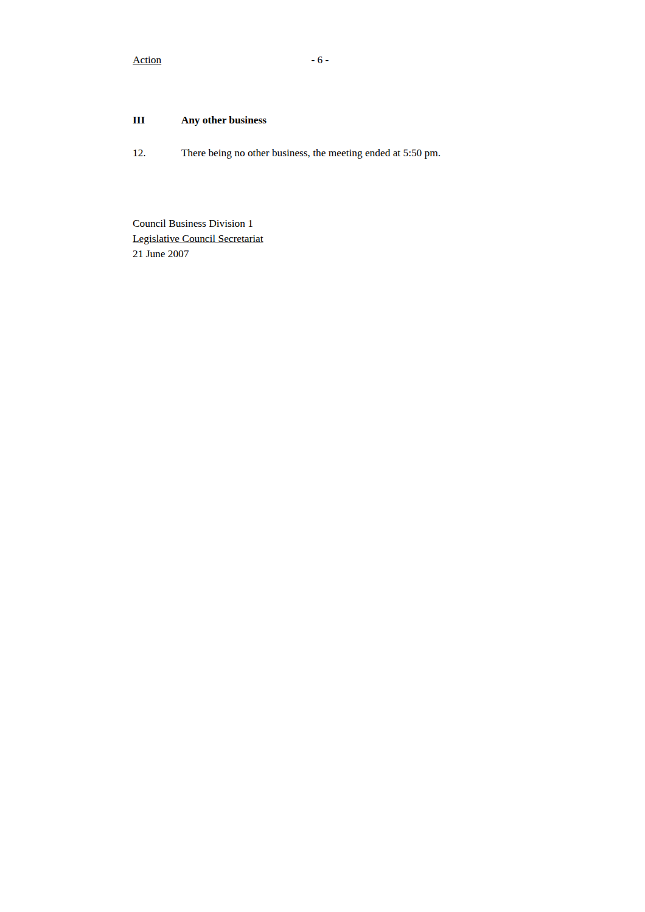Action - 6 -
III Any other business
12. There being no other business, the meeting ended at 5:50 pm.
Council Business Division 1
Legislative Council Secretariat
21 June 2007